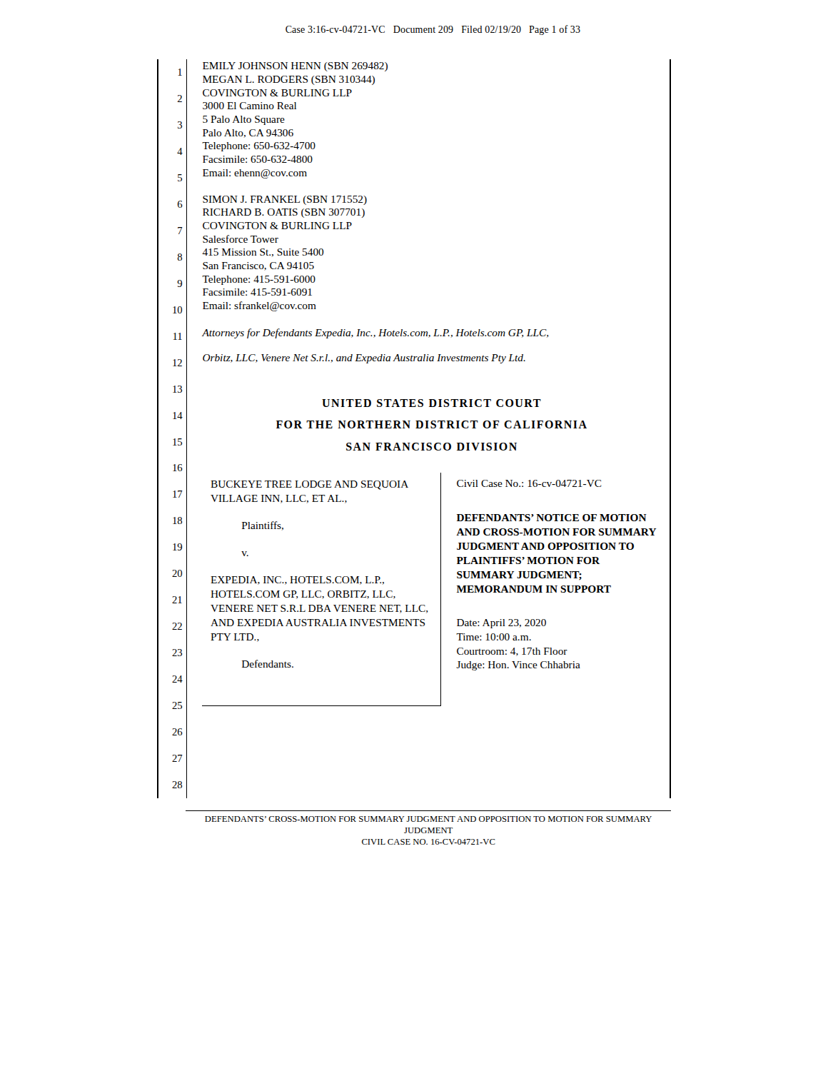Case 3:16-cv-04721-VC Document 209 Filed 02/19/20 Page 1 of 33
1
2
3
4
5
6
7
8
9
10
11
12
13
14
15
16
17
18
19
20
21
22
23
24
25
26
27
28
EMILY JOHNSON HENN (SBN 269482)
MEGAN L. RODGERS (SBN 310344)
COVINGTON & BURLING LLP
3000 El Camino Real
5 Palo Alto Square
Palo Alto, CA 94306
Telephone: 650-632-4700
Facsimile: 650-632-4800
Email: ehenn@cov.com
SIMON J. FRANKEL (SBN 171552)
RICHARD B. OATIS (SBN 307701)
COVINGTON & BURLING LLP
Salesforce Tower
415 Mission St., Suite 5400
San Francisco, CA 94105
Telephone: 415-591-6000
Facsimile: 415-591-6091
Email: sfrankel@cov.com
Attorneys for Defendants Expedia, Inc., Hotels.com, L.P., Hotels.com GP, LLC,
Orbitz, LLC, Venere Net S.r.l., and Expedia Australia Investments Pty Ltd.
UNITED STATES DISTRICT COURT
FOR THE NORTHERN DISTRICT OF CALIFORNIA
SAN FRANCISCO DIVISION
| BUCKEYE TREE LODGE AND SEQUOIA VILLAGE INN, LLC, ET AL., Plaintiffs, v. EXPEDIA, INC., HOTELS.COM, L.P., HOTELS.COM GP, LLC, ORBITZ, LLC, VENERE NET S.R.L DBA VENERE NET, LLC, and EXPEDIA AUSTRALIA INVESTMENTS PTY LTD., Defendants. | Civil Case No.: 16-cv-04721-VC Defendants’ Notice of Motion and Cross-Motion for Summary Judgment and Opposition to Plaintiffs’ Motion for Summary Judgment; Memorandum in Support Date: April 23, 2020 Time: 10:00 a.m. Courtroom: 4, 17th Floor Judge: Hon. Vince Chhabria |
Defendants’ Cross-Motion for Summary Judgment and Opposition to Motion for Summary Judgment
Civil Case No. 16-cv-04721-VC